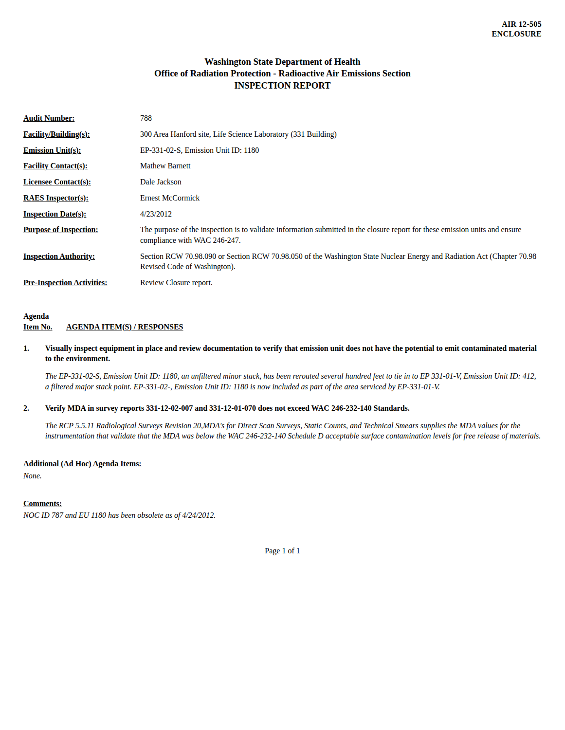AIR 12-505
ENCLOSURE
Washington State Department of Health Office of Radiation Protection - Radioactive Air Emissions Section INSPECTION REPORT
| Audit Number: | 788 |
| Facility/Building(s): | 300 Area Hanford site, Life Science Laboratory (331 Building) |
| Emission Unit(s): | EP-331-02-S, Emission Unit ID: 1180 |
| Facility Contact(s): | Mathew Barnett |
| Licensee Contact(s): | Dale Jackson |
| RAES Inspector(s): | Ernest McCormick |
| Inspection Date(s): | 4/23/2012 |
| Purpose of Inspection: | The purpose of the inspection is to validate information submitted in the closure report for these emission units and ensure compliance with WAC 246-247. |
| Inspection Authority: | Section RCW 70.98.090 or Section RCW 70.98.050 of the Washington State Nuclear Energy and Radiation Act (Chapter 70.98 Revised Code of Washington). |
| Pre-Inspection Activities: | Review Closure report. |
Agenda
Item No. AGENDA ITEM(S) / RESPONSES
1.
Visually inspect equipment in place and review documentation to verify that emission unit does not have the potential to emit contaminated material to the environment.
The EP-331-02-S, Emission Unit ID: 1180, an unfiltered minor stack, has been rerouted several hundred feet to tie in to EP 331-01-V, Emission Unit ID: 412, a filtered major stack point. EP-331-02-, Emission Unit ID: 1180 is now included as part of the area serviced by EP-331-01-V.
2.
Verify MDA in survey reports 331-12-02-007 and 331-12-01-070 does not exceed WAC 246-232-140 Standards.
The RCP 5.5.11 Radiological Surveys Revision 20,MDA's for Direct Scan Surveys, Static Counts, and Technical Smears supplies the MDA values for the instrumentation that validate that the MDA was below the WAC 246-232-140 Schedule D acceptable surface contamination levels for free release of materials.
Additional (Ad Hoc) Agenda Items:
None.
Comments:
NOC ID 787 and EU 1180 has been obsolete as of 4/24/2012.
Page 1 of 1